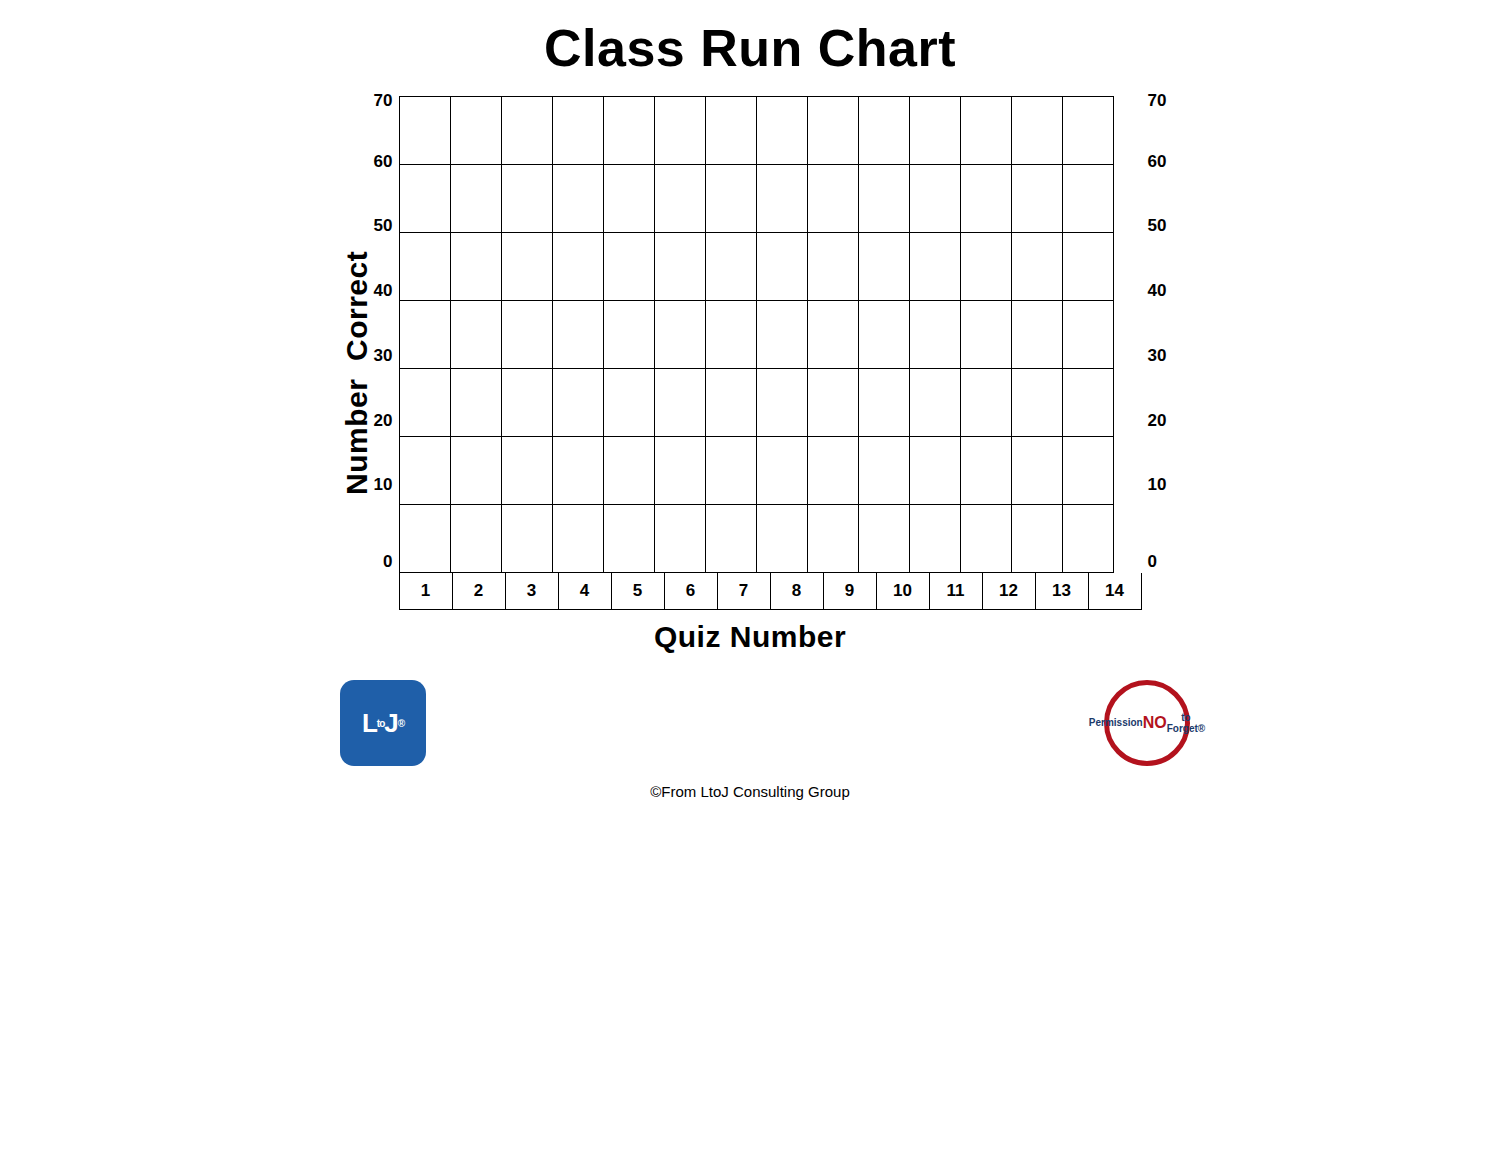Class Run Chart
Number Correct
70 60 50 40 30 20 10 0
| 1 | 2 | 3 | 4 | 5 | 6 | 7 | 8 | 9 | 10 | 11 | 12 | 13 | 14 |
70 60 50 40 30 20 10 0
Quiz Number
LtoJ®
Permission NO to Forget®
©From LtoJ Consulting Group